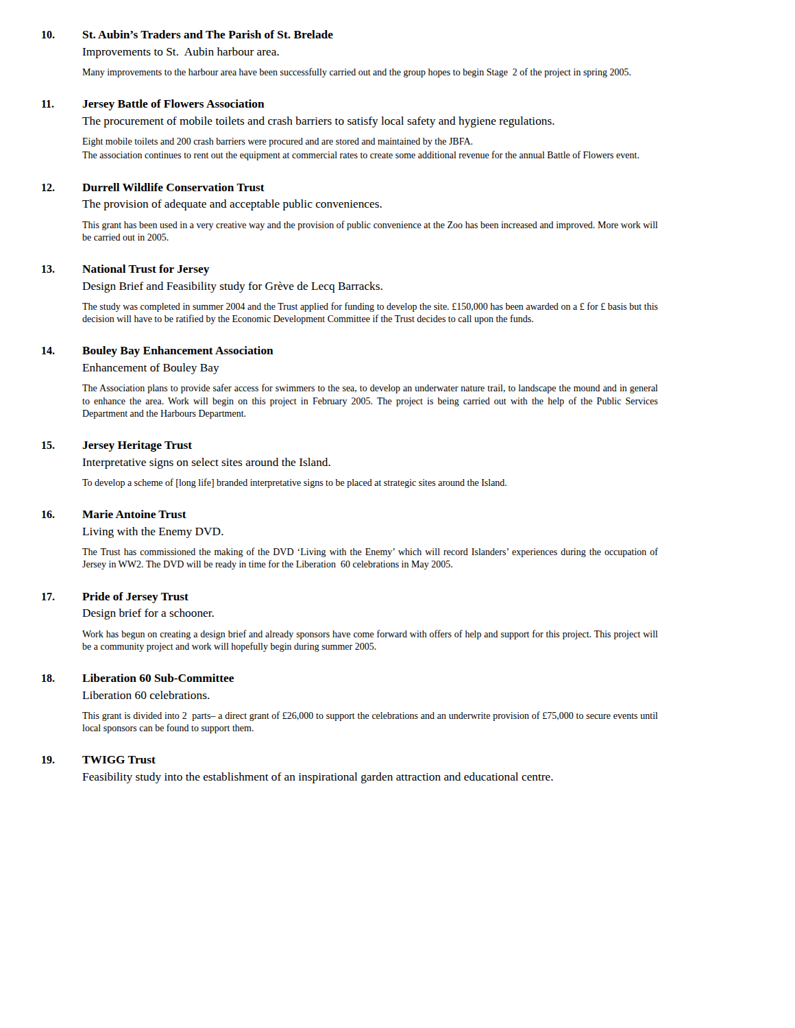10.
St. Aubin’s Traders and The Parish of St. Brelade
Improvements to St. Aubin harbour area.
Many improvements to the harbour area have been successfully carried out and the group hopes to begin Stage 2 of the project in spring 2005.
11.
Jersey Battle of Flowers Association
The procurement of mobile toilets and crash barriers to satisfy local safety and hygiene regulations.
Eight mobile toilets and 200 crash barriers were procured and are stored and maintained by the JBFA.
The association continues to rent out the equipment at commercial rates to create some additional revenue for the annual Battle of Flowers event.
12.
Durrell Wildlife Conservation Trust
The provision of adequate and acceptable public conveniences.
This grant has been used in a very creative way and the provision of public convenience at the Zoo has been increased and improved. More work will be carried out in 2005.
13.
National Trust for Jersey
Design Brief and Feasibility study for Grève de Lecq Barracks.
The study was completed in summer 2004 and the Trust applied for funding to develop the site. £150,000 has been awarded on a £ for £ basis but this decision will have to be ratified by the Economic Development Committee if the Trust decides to call upon the funds.
14.
Bouley Bay Enhancement Association
Enhancement of Bouley Bay
The Association plans to provide safer access for swimmers to the sea, to develop an underwater nature trail, to landscape the mound and in general to enhance the area. Work will begin on this project in February 2005. The project is being carried out with the help of the Public Services Department and the Harbours Department.
15.
Jersey Heritage Trust
Interpretative signs on select sites around the Island.
To develop a scheme of [long life] branded interpretative signs to be placed at strategic sites around the Island.
16.
Marie Antoine Trust
Living with the Enemy DVD.
The Trust has commissioned the making of the DVD ‘Living with the Enemy’ which will record Islanders’ experiences during the occupation of Jersey in WW2. The DVD will be ready in time for the Liberation 60 celebrations in May 2005.
17.
Pride of Jersey Trust
Design brief for a schooner.
Work has begun on creating a design brief and already sponsors have come forward with offers of help and support for this project. This project will be a community project and work will hopefully begin during summer 2005.
18.
Liberation 60 Sub-Committee
Liberation 60 celebrations.
This grant is divided into 2 parts– a direct grant of £26,000 to support the celebrations and an underwrite provision of £75,000 to secure events until local sponsors can be found to support them.
19.
TWIGG Trust
Feasibility study into the establishment of an inspirational garden attraction and educational centre.